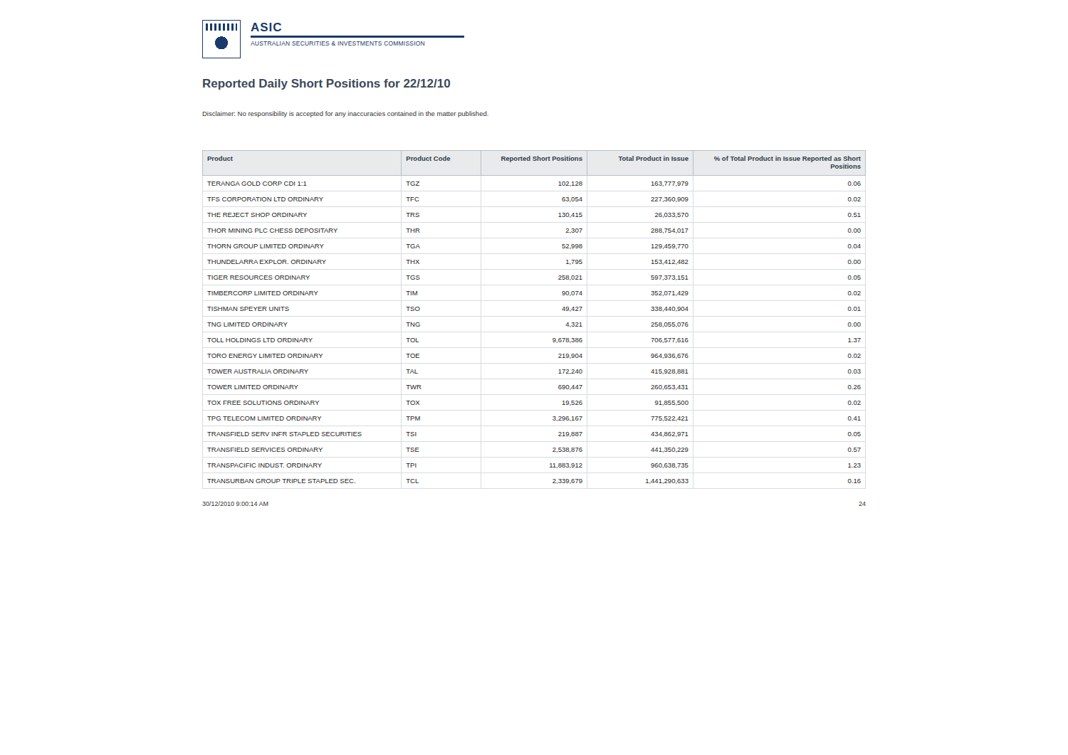ASIC
Australian Securities & Investments Commission
Reported Daily Short Positions for 22/12/10
Disclaimer: No responsibility is accepted for any inaccuracies contained in the matter published.
| Product | Product Code | Reported Short Positions | Total Product in Issue | % of Total Product in Issue Reported as Short Positions |
| --- | --- | --- | --- | --- |
| TERANGA GOLD CORP CDI 1:1 | TGZ | 102,128 | 163,777,979 | 0.06 |
| TFS CORPORATION LTD ORDINARY | TFC | 63,054 | 227,360,909 | 0.02 |
| THE REJECT SHOP ORDINARY | TRS | 130,415 | 26,033,570 | 0.51 |
| THOR MINING PLC CHESS DEPOSITARY | THR | 2,307 | 288,754,017 | 0.00 |
| THORN GROUP LIMITED ORDINARY | TGA | 52,998 | 129,459,770 | 0.04 |
| THUNDELARRA EXPLOR. ORDINARY | THX | 1,795 | 153,412,482 | 0.00 |
| TIGER RESOURCES ORDINARY | TGS | 258,021 | 597,373,151 | 0.05 |
| TIMBERCORP LIMITED ORDINARY | TIM | 90,074 | 352,071,429 | 0.02 |
| TISHMAN SPEYER UNITS | TSO | 49,427 | 338,440,904 | 0.01 |
| TNG LIMITED ORDINARY | TNG | 4,321 | 258,055,076 | 0.00 |
| TOLL HOLDINGS LTD ORDINARY | TOL | 9,678,386 | 706,577,616 | 1.37 |
| TORO ENERGY LIMITED ORDINARY | TOE | 219,904 | 964,936,676 | 0.02 |
| TOWER AUSTRALIA ORDINARY | TAL | 172,240 | 415,928,881 | 0.03 |
| TOWER LIMITED ORDINARY | TWR | 690,447 | 260,653,431 | 0.26 |
| TOX FREE SOLUTIONS ORDINARY | TOX | 19,526 | 91,855,500 | 0.02 |
| TPG TELECOM LIMITED ORDINARY | TPM | 3,296,167 | 775,522,421 | 0.41 |
| TRANSFIELD SERV INFR STAPLED SECURITIES | TSI | 219,887 | 434,862,971 | 0.05 |
| TRANSFIELD SERVICES ORDINARY | TSE | 2,538,876 | 441,350,229 | 0.57 |
| TRANSPACIFIC INDUST. ORDINARY | TPI | 11,883,912 | 960,638,735 | 1.23 |
| TRANSURBAN GROUP TRIPLE STAPLED SEC. | TCL | 2,339,679 | 1,441,290,633 | 0.16 |
30/12/2010 9:00:14 AM
24